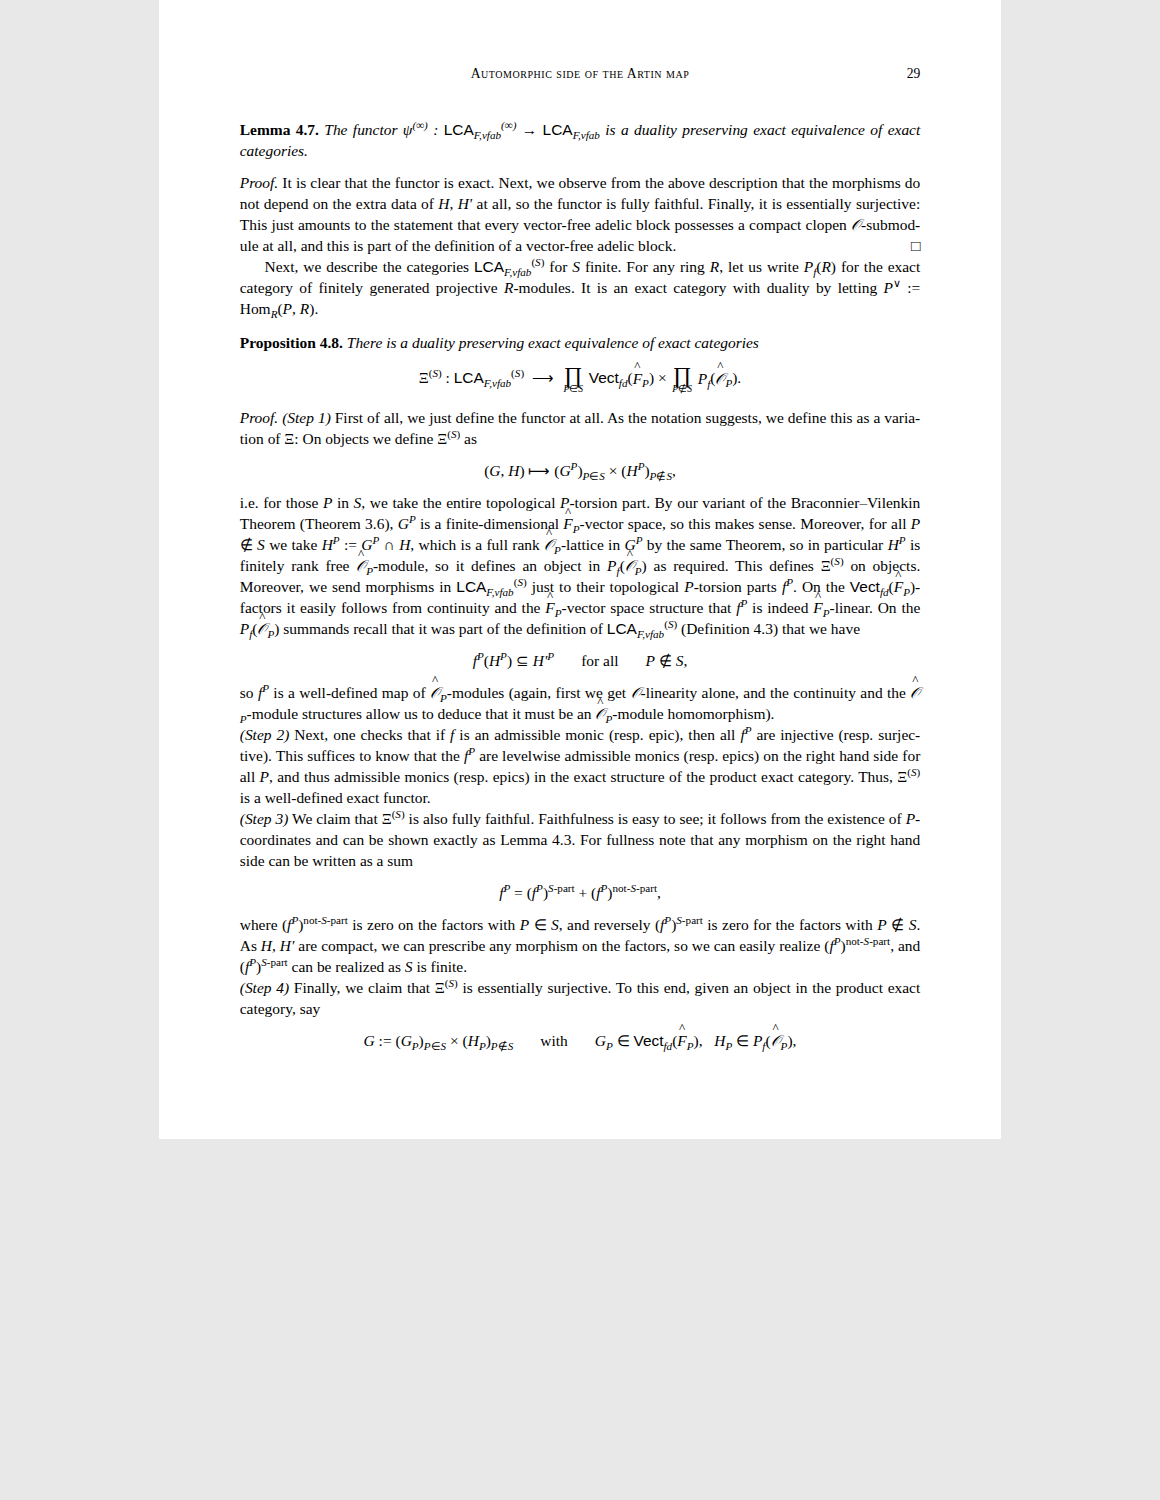Automorphic side of the Artin map 29
Lemma 4.7. The functor ψ(∞) : LCAF,vfab(∞) → LCAF,vfab is a duality preserving exact equivalence of exact categories.
Proof. It is clear that the functor is exact. Next, we observe from the above description that the morphisms do not depend on the extra data of H, H′ at all, so the functor is fully faithful. Finally, it is essentially surjective: This just amounts to the statement that every vector-free adelic block possesses a compact clopen 𝒪-submodule at all, and this is part of the definition of a vector-free adelic block. □
Next, we describe the categories LCAF,vfab(S) for S finite. For any ring R, let us write Pf(R) for the exact category of finitely generated projective R-modules. It is an exact category with duality by letting P∨ := HomR(P, R).
Proposition 4.8. There is a duality preserving exact equivalence of exact categories
Ξ(S) : LCAF,vfab(S) ⟶ ∏P∈S Vectfd(^FP) × ∏P∉S Pf(^𝒪P).
Proof. (Step 1) First of all, we just define the functor at all. As the notation suggests, we define this as a variation of Ξ: On objects we define Ξ(S) as
(G, H) ⟼ (GP)P∈S × (HP)P∉S,
i.e. for those P in S, we take the entire topological P-torsion part. By our variant of the Braconnier–Vilenkin Theorem (Theorem 3.6), GP is a finite-dimensional ^FP-vector space, so this makes sense. Moreover, for all P ∉ S we take HP := GP ∩ H, which is a full rank ^𝒪P-lattice in GP by the same Theorem, so in particular HP is finitely rank free ^𝒪P-module, so it defines an object in Pf(^𝒪P) as required. This defines Ξ(S) on objects. Moreover, we send morphisms in LCAF,vfab(S) just to their topological P-torsion parts fP. On the Vectfd(^FP)-factors it easily follows from continuity and the ^FP-vector space structure that fP is indeed ^FP-linear. On the Pf(^𝒪P) summands recall that it was part of the definition of LCAF,vfab(S) (Definition 4.3) that we have
fP(HP) ⊆ H′P for all P ∉ S,
so fP is a well-defined map of ^𝒪P-modules (again, first we get 𝒪-linearity alone, and the continuity and the ^𝒪P-module structures allow us to deduce that it must be an ^𝒪P-module homomorphism).
(Step 2) Next, one checks that if f is an admissible monic (resp. epic), then all fP are injective (resp. surjective). This suffices to know that the fP are levelwise admissible monics (resp. epics) on the right hand side for all P, and thus admissible monics (resp. epics) in the exact structure of the product exact category. Thus, Ξ(S) is a well-defined exact functor.
(Step 3) We claim that Ξ(S) is also fully faithful. Faithfulness is easy to see; it follows from the existence of P-coordinates and can be shown exactly as Lemma 4.3. For fullness note that any morphism on the right hand side can be written as a sum
fP = (fP)S-part + (fP)not-S-part,
where (fP)not-S-part is zero on the factors with P ∈ S, and reversely (fP)S-part is zero for the factors with P ∉ S. As H, H′ are compact, we can prescribe any morphism on the factors, so we can easily realize (fP)not-S-part, and (fP)S-part can be realized as S is finite.
(Step 4) Finally, we claim that Ξ(S) is essentially surjective. To this end, given an object in the product exact category, say
G := (GP)P∈S × (HP)P∉S with GP ∈ Vectfd(^FP), HP ∈ Pf(^𝒪P),